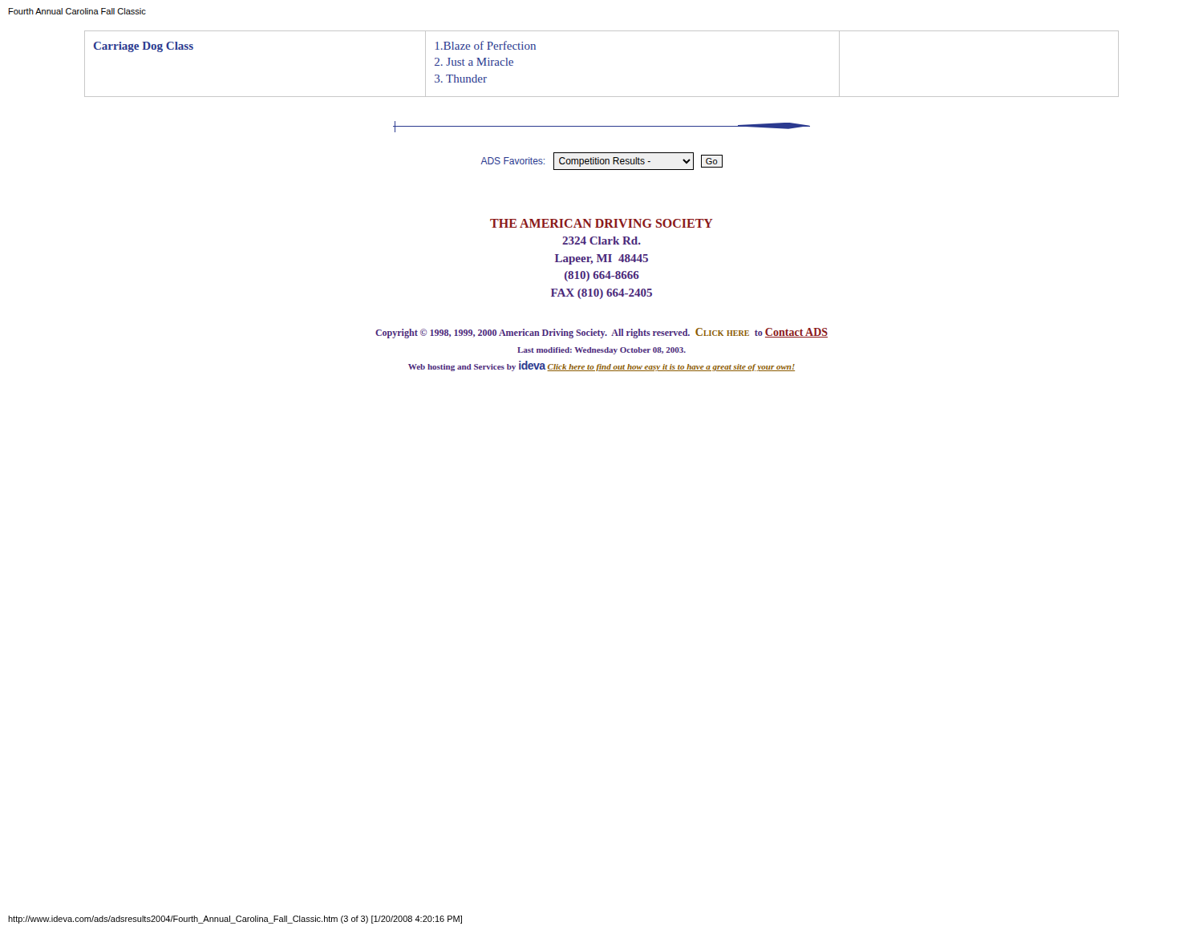Fourth Annual Carolina Fall Classic
| Carriage Dog Class | 1.Blaze of Perfection 2. Just a Miracle 3. Thunder | |
ADS Favorites: Competition Results -
THE AMERICAN DRIVING SOCIETY
2324 Clark Rd.
Lapeer, MI 48445
(810) 664-8666
FAX (810) 664-2405
Copyright © 1998, 1999, 2000 American Driving Society. All rights reserved. Click here to Contact ADS
Last modified: Wednesday October 08, 2003.
Web hosting and Services by ideva Click here to find out how easy it is to have a great site of your own!
http://www.ideva.com/ads/adsresults2004/Fourth_Annual_Carolina_Fall_Classic.htm (3 of 3) [1/20/2008 4:20:16 PM]